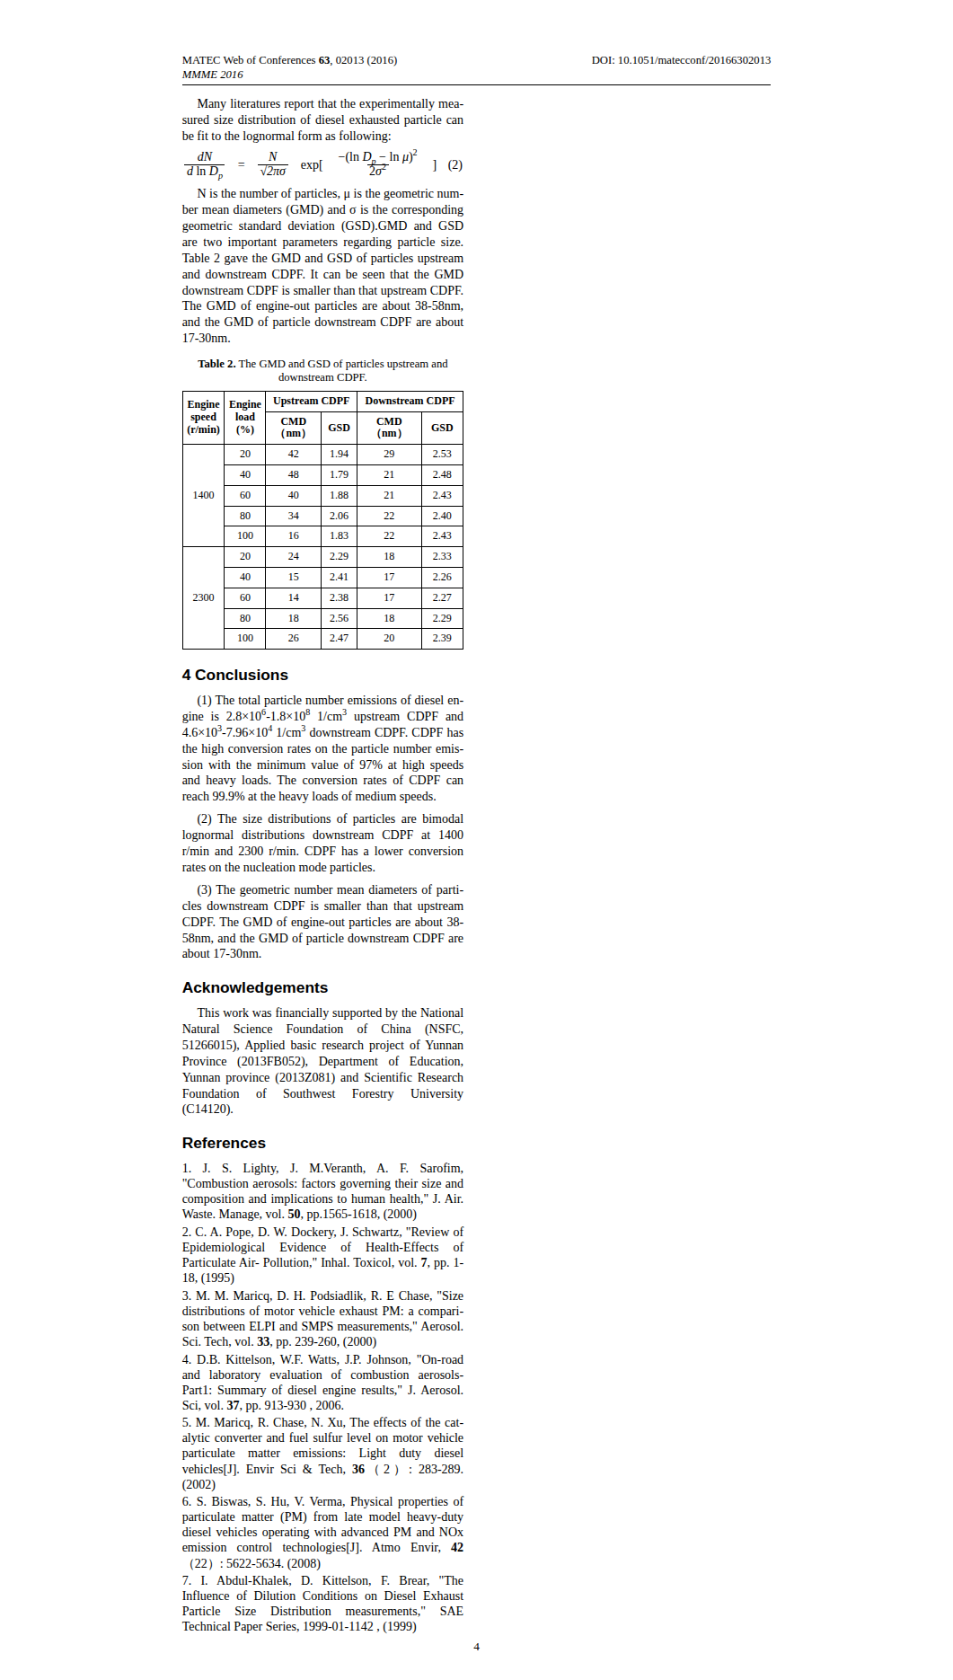MATEC Web of Conferences 63, 02013 (2016)
MMME 2016
DOI: 10.1051/matecconf/20166302013
Many literatures report that the experimentally measured size distribution of diesel exhausted particle can be fit to the lognormal form as following:
dN d ln Dp = N √2πσ exp[ −(ln Dp − ln μ)2 2σ2 ] (2)
N is the number of particles, μ is the geometric number mean diameters (GMD) and σ is the corresponding geometric standard deviation (GSD).GMD and GSD are two important parameters regarding particle size. Table 2 gave the GMD and GSD of particles upstream and downstream CDPF. It can be seen that the GMD downstream CDPF is smaller than that upstream CDPF. The GMD of engine-out particles are about 38-58nm, and the GMD of particle downstream CDPF are about 17-30nm.
Table 2. The GMD and GSD of particles upstream and downstream CDPF.
| Engine speed (r/min) | Engine load (%) | Upstream CDPF | Downstream CDPF |
| --- | --- | --- | --- |
| CMD （nm） | GSD | CMD （nm） | GSD |
| 1400 | 20 | 42 | 1.94 | 29 | 2.53 |
| 40 | 48 | 1.79 | 21 | 2.48 |
| 60 | 40 | 1.88 | 21 | 2.43 |
| 80 | 34 | 2.06 | 22 | 2.40 |
| 100 | 16 | 1.83 | 22 | 2.43 |
| 2300 | 20 | 24 | 2.29 | 18 | 2.33 |
| 40 | 15 | 2.41 | 17 | 2.26 |
| 60 | 14 | 2.38 | 17 | 2.27 |
| 80 | 18 | 2.56 | 18 | 2.29 |
| 100 | 26 | 2.47 | 20 | 2.39 |
4 Conclusions
(1) The total particle number emissions of diesel engine is 2.8×106-1.8×108 1/cm3 upstream CDPF and 4.6×103-7.96×104 1/cm3 downstream CDPF. CDPF has the high conversion rates on the particle number emission with the minimum value of 97% at high speeds and heavy loads. The conversion rates of CDPF can reach 99.9% at the heavy loads of medium speeds.
(2) The size distributions of particles are bimodal lognormal distributions downstream CDPF at 1400 r/min and 2300 r/min. CDPF has a lower conversion rates on the nucleation mode particles.
(3) The geometric number mean diameters of particles downstream CDPF is smaller than that upstream CDPF. The GMD of engine-out particles are about 38-58nm, and the GMD of particle downstream CDPF are about 17-30nm.
Acknowledgements
This work was financially supported by the National Natural Science Foundation of China (NSFC, 51266015), Applied basic research project of Yunnan Province (2013FB052), Department of Education, Yunnan province (2013Z081) and Scientific Research Foundation of Southwest Forestry University (C14120).
References
1. J. S. Lighty, J. M.Veranth, A. F. Sarofim, "Combustion aerosols: factors governing their size and composition and implications to human health," J. Air. Waste. Manage, vol. 50, pp.1565-1618, (2000)
2. C. A. Pope, D. W. Dockery, J. Schwartz, "Review of Epidemiological Evidence of Health-Effects of Particulate Air- Pollution," Inhal. Toxicol, vol. 7, pp. 1-18, (1995)
3. M. M. Maricq, D. H. Podsiadlik, R. E Chase, "Size distributions of motor vehicle exhaust PM: a comparison between ELPI and SMPS measurements," Aerosol. Sci. Tech, vol. 33, pp. 239-260, (2000)
4. D.B. Kittelson, W.F. Watts, J.P. Johnson, "On-road and laboratory evaluation of combustion aerosols-Part1: Summary of diesel engine results," J. Aerosol. Sci, vol. 37, pp. 913-930 , 2006.
5. M. Maricq, R. Chase, N. Xu, The effects of the catalytic converter and fuel sulfur level on motor vehicle particulate matter emissions: Light duty diesel vehicles[J]. Envir Sci & Tech, 36（2）: 283-289. (2002)
6. S. Biswas, S. Hu, V. Verma, Physical properties of particulate matter (PM) from late model heavy-duty diesel vehicles operating with advanced PM and NOx emission control technologies[J]. Atmo Envir, 42（22）: 5622-5634. (2008)
7. I. Abdul-Khalek, D. Kittelson, F. Brear, "The Influence of Dilution Conditions on Diesel Exhaust Particle Size Distribution measurements," SAE Technical Paper Series, 1999-01-1142 , (1999)
4